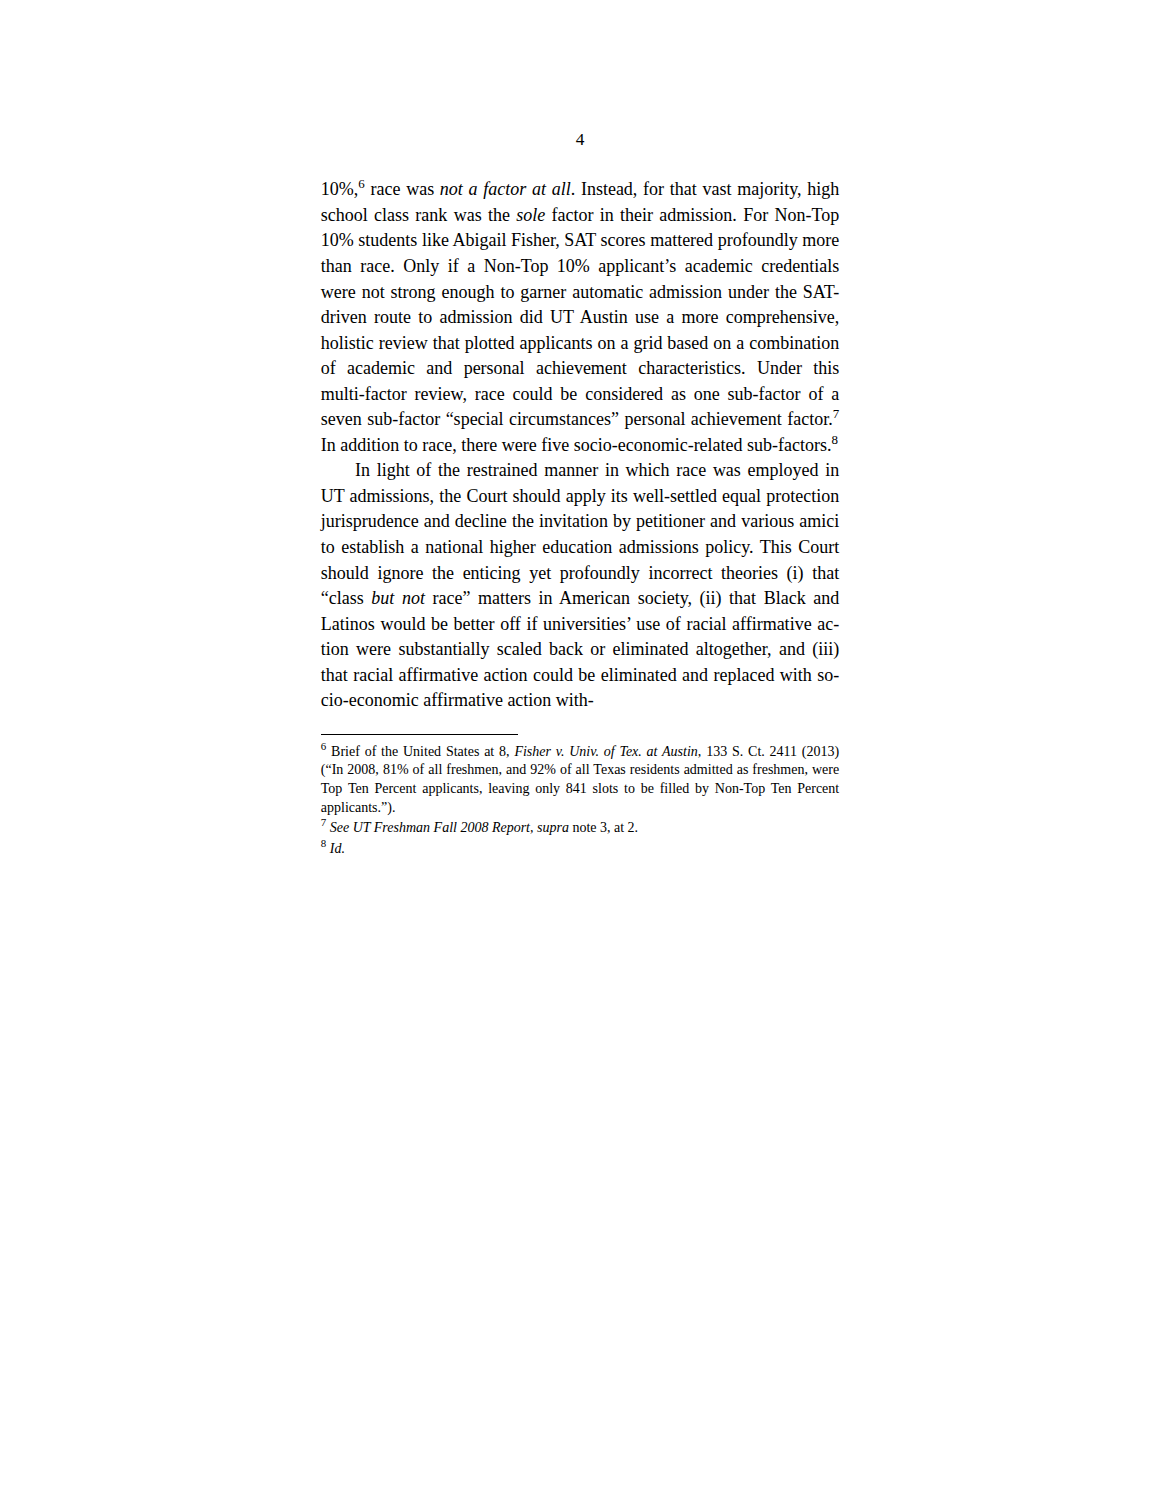4
10%,6 race was not a factor at all. Instead, for that vast majority, high school class rank was the sole factor in their admission. For Non-Top 10% students like Abigail Fisher, SAT scores mattered profoundly more than race. Only if a Non-Top 10% applicant’s academic credentials were not strong enough to garner automatic admission under the SAT-driven route to admission did UT Austin use a more comprehensive, holistic review that plotted applicants on a grid based on a combination of academic and personal achievement characteristics. Under this multi-factor review, race could be considered as one sub-factor of a seven sub-factor “special circumstances” personal achievement factor.7 In addition to race, there were five socio-economic-related sub-factors.8
In light of the restrained manner in which race was employed in UT admissions, the Court should apply its well-settled equal protection jurisprudence and decline the invitation by petitioner and various amici to establish a national higher education admissions policy. This Court should ignore the enticing yet profoundly incorrect theories (i) that “class but not race” matters in American society, (ii) that Black and Latinos would be better off if universities’ use of racial affirmative action were substantially scaled back or eliminated altogether, and (iii) that racial affirmative action could be eliminated and replaced with socio-economic affirmative action with-
6 Brief of the United States at 8, Fisher v. Univ. of Tex. at Austin, 133 S. Ct. 2411 (2013) (“In 2008, 81% of all freshmen, and 92% of all Texas residents admitted as freshmen, were Top Ten Percent applicants, leaving only 841 slots to be filled by Non-Top Ten Percent applicants.”).
7 See UT Freshman Fall 2008 Report, supra note 3, at 2.
8 Id.